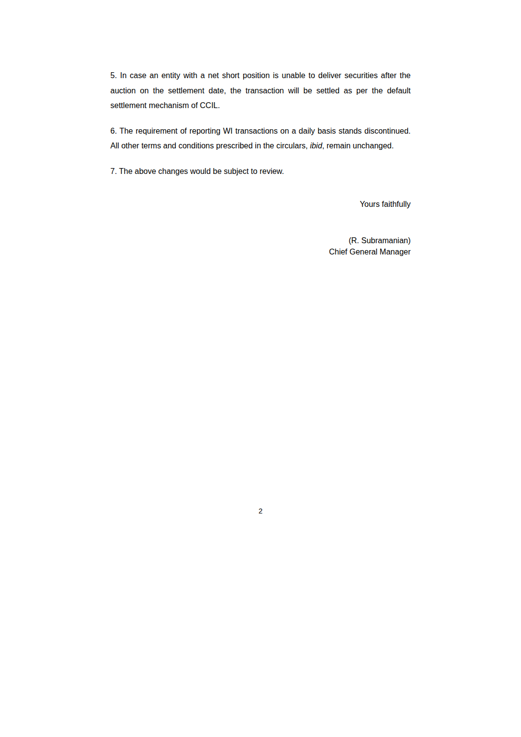5. In case an entity with a net short position is unable to deliver securities after the auction on the settlement date, the transaction will be settled as per the default settlement mechanism of CCIL.
6. The requirement of reporting WI transactions on a daily basis stands discontinued. All other terms and conditions prescribed in the circulars, ibid, remain unchanged.
7. The above changes would be subject to review.
Yours faithfully
(R. Subramanian)
Chief General Manager
2